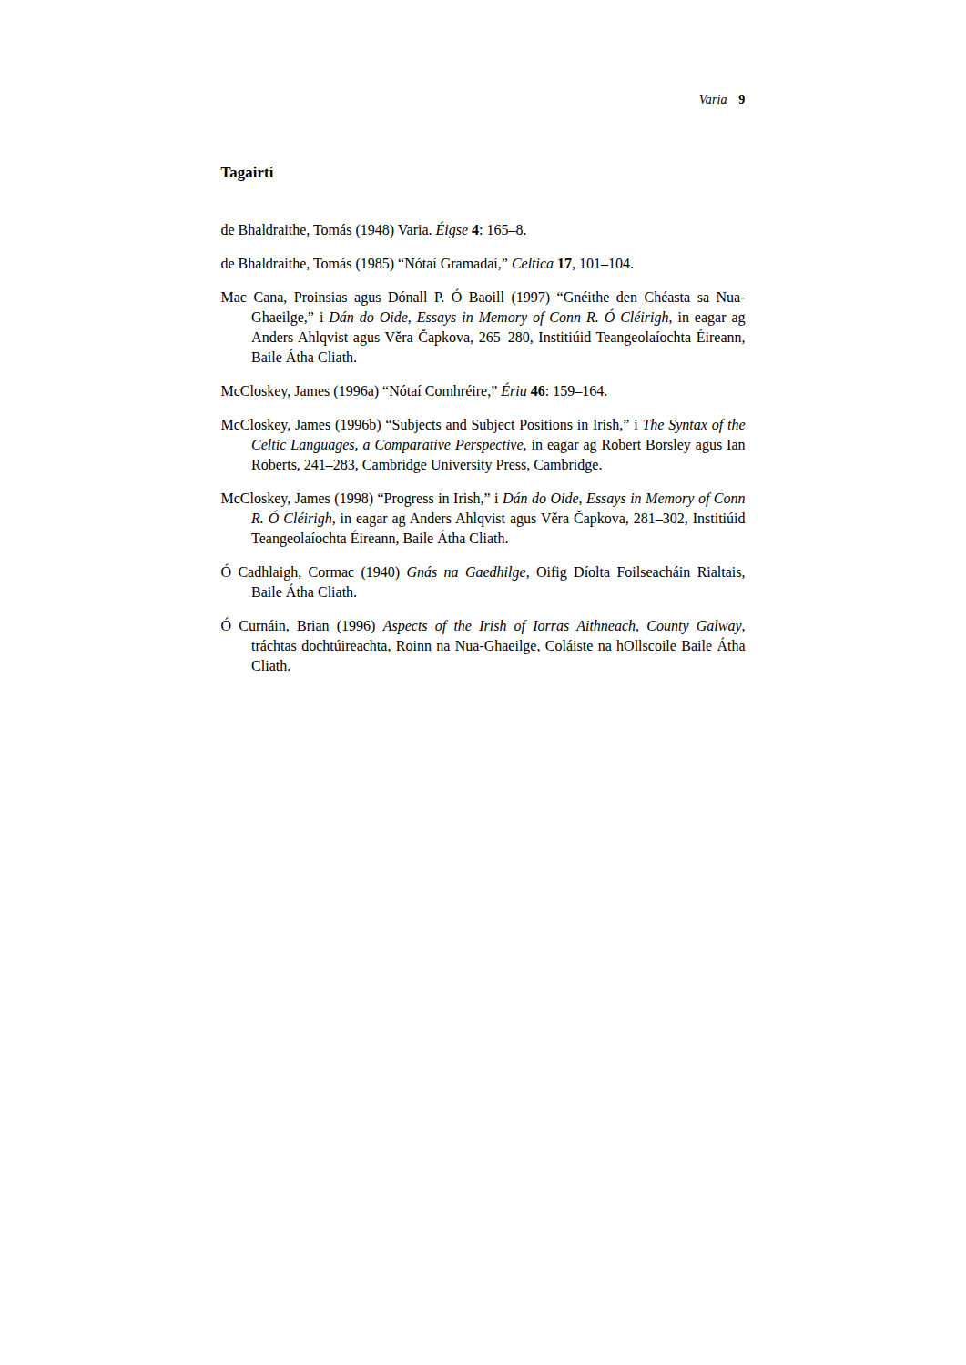Varia 9
Tagairtí
de Bhaldraithe, Tomás (1948) Varia. Éigse 4: 165–8.
de Bhaldraithe, Tomás (1985) “Nótaí Gramadaí,” Celtica 17, 101–104.
Mac Cana, Proinsias agus Dónall P. Ó Baoill (1997) “Gnéithe den Chéasta sa Nua-Ghaeilge,” i Dán do Oide, Essays in Memory of Conn R. Ó Cléirigh, in eagar ag Anders Ahlqvist agus Věra Čapkova, 265–280, Institiúid Teangeolaíochta Éireann, Baile Átha Cliath.
McCloskey, James (1996a) “Nótaí Comhréire,” Ériu 46: 159–164.
McCloskey, James (1996b) “Subjects and Subject Positions in Irish,” i The Syntax of the Celtic Languages, a Comparative Perspective, in eagar ag Robert Borsley agus Ian Roberts, 241–283, Cambridge University Press, Cambridge.
McCloskey, James (1998) “Progress in Irish,” i Dán do Oide, Essays in Memory of Conn R. Ó Cléirigh, in eagar ag Anders Ahlqvist agus Věra Čapkova, 281–302, Institiúid Teangeolaíochta Éireann, Baile Átha Cliath.
Ó Cadhlaigh, Cormac (1940) Gnás na Gaedhilge, Oifig Díolta Foilseacháin Rialtais, Baile Átha Cliath.
Ó Curnáin, Brian (1996) Aspects of the Irish of Iorras Aithneach, County Galway, tráchtas dochtúireachta, Roinn na Nua-Ghaeilge, Coláiste na hOllscoile Baile Átha Cliath.